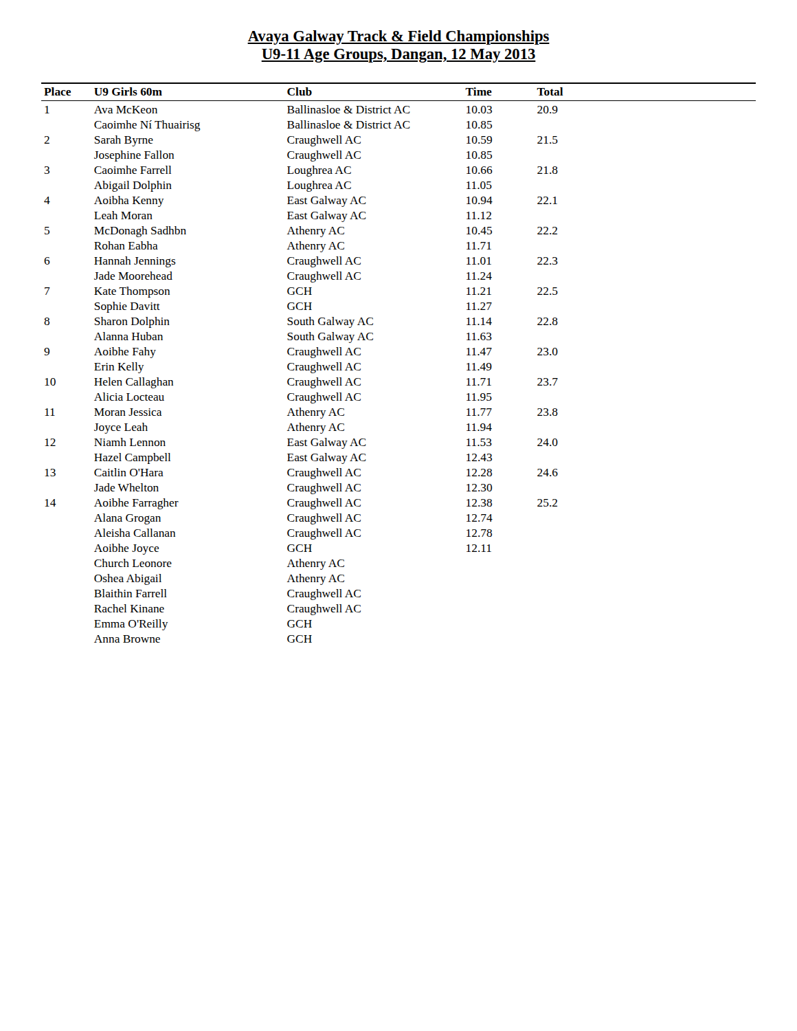Avaya Galway Track & Field Championships
U9-11 Age Groups, Dangan, 12 May 2013
| Place | U9 Girls 60m | Club | Time | Total | |
| --- | --- | --- | --- | --- | --- |
| 1 | Ava McKeon | Ballinasloe & District AC | 10.03 | 20.9 | |
| | Caoimhe Ní Thuairisg | Ballinasloe & District AC | 10.85 | | |
| 2 | Sarah Byrne | Craughwell AC | 10.59 | 21.5 | |
| | Josephine Fallon | Craughwell AC | 10.85 | | |
| 3 | Caoimhe Farrell | Loughrea AC | 10.66 | 21.8 | |
| | Abigail Dolphin | Loughrea AC | 11.05 | | |
| 4 | Aoibha Kenny | East Galway AC | 10.94 | 22.1 | |
| | Leah Moran | East Galway AC | 11.12 | | |
| 5 | McDonagh Sadhbn | Athenry AC | 10.45 | 22.2 | |
| | Rohan Eabha | Athenry AC | 11.71 | | |
| 6 | Hannah Jennings | Craughwell AC | 11.01 | 22.3 | |
| | Jade Moorehead | Craughwell AC | 11.24 | | |
| 7 | Kate Thompson | GCH | 11.21 | 22.5 | |
| | Sophie Davitt | GCH | 11.27 | | |
| 8 | Sharon Dolphin | South Galway AC | 11.14 | 22.8 | |
| | Alanna Huban | South Galway AC | 11.63 | | |
| 9 | Aoibhe Fahy | Craughwell AC | 11.47 | 23.0 | |
| | Erin Kelly | Craughwell AC | 11.49 | | |
| 10 | Helen Callaghan | Craughwell AC | 11.71 | 23.7 | |
| | Alicia Locteau | Craughwell AC | 11.95 | | |
| 11 | Moran Jessica | Athenry AC | 11.77 | 23.8 | |
| | Joyce Leah | Athenry AC | 11.94 | | |
| 12 | Niamh Lennon | East Galway AC | 11.53 | 24.0 | |
| | Hazel Campbell | East Galway AC | 12.43 | | |
| 13 | Caitlin O'Hara | Craughwell AC | 12.28 | 24.6 | |
| | Jade Whelton | Craughwell AC | 12.30 | | |
| 14 | Aoibhe Farragher | Craughwell AC | 12.38 | 25.2 | |
| | Alana Grogan | Craughwell AC | 12.74 | | |
| | Aleisha Callanan | Craughwell AC | 12.78 | | |
| | Aoibhe Joyce | GCH | 12.11 | | |
| | Church Leonore | Athenry AC | | | |
| | Oshea Abigail | Athenry AC | | | |
| | Blaithin Farrell | Craughwell AC | | | |
| | Rachel Kinane | Craughwell AC | | | |
| | Emma O'Reilly | GCH | | | |
| | Anna Browne | GCH | | | |